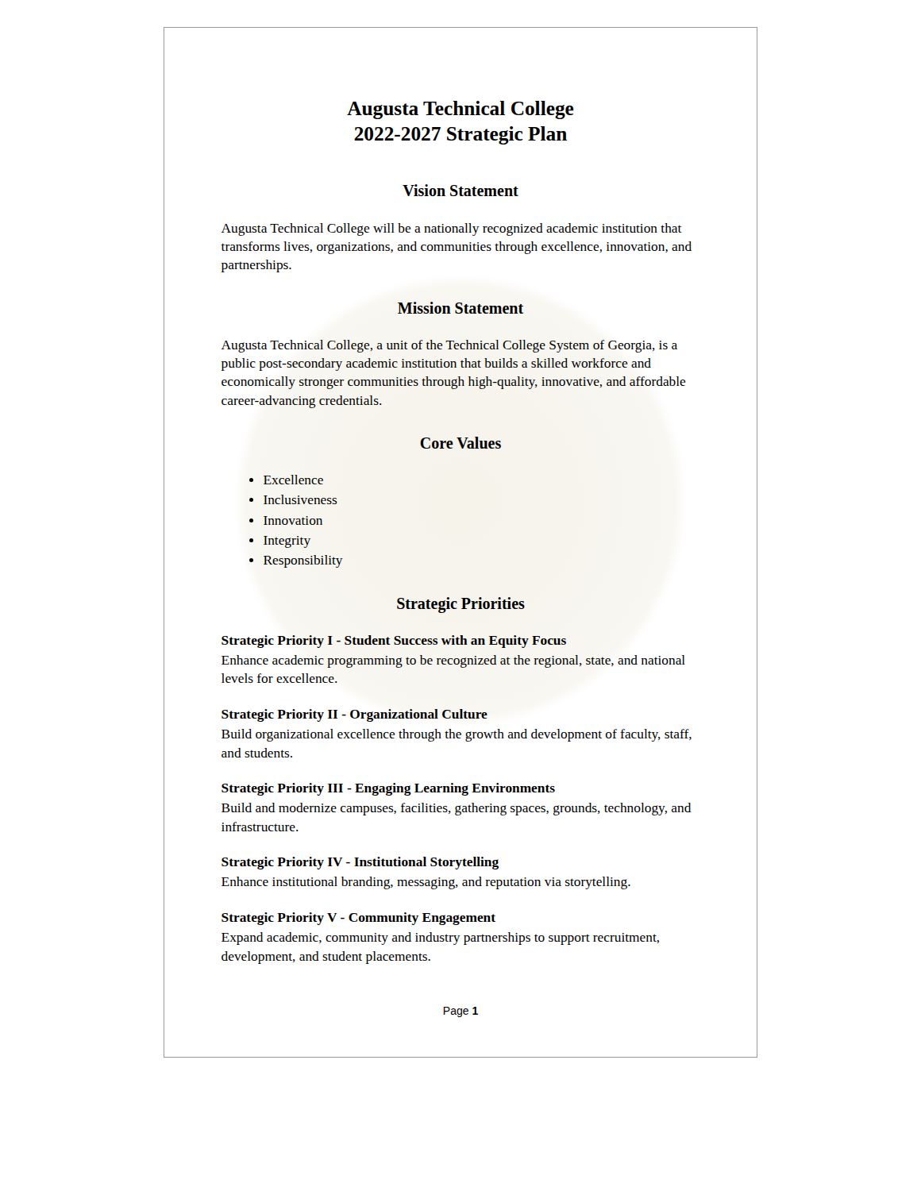Augusta Technical College
2022-2027 Strategic Plan
Vision Statement
Augusta Technical College will be a nationally recognized academic institution that transforms lives, organizations, and communities through excellence, innovation, and partnerships.
Mission Statement
Augusta Technical College, a unit of the Technical College System of Georgia, is a public post-secondary academic institution that builds a skilled workforce and economically stronger communities through high-quality, innovative, and affordable career-advancing credentials.
Core Values
Excellence
Inclusiveness
Innovation
Integrity
Responsibility
Strategic Priorities
Strategic Priority I - Student Success with an Equity Focus
Enhance academic programming to be recognized at the regional, state, and national levels for excellence.
Strategic Priority II - Organizational Culture
Build organizational excellence through the growth and development of faculty, staff, and students.
Strategic Priority III - Engaging Learning Environments
Build and modernize campuses, facilities, gathering spaces, grounds, technology, and infrastructure.
Strategic Priority IV - Institutional Storytelling
Enhance institutional branding, messaging, and reputation via storytelling.
Strategic Priority V - Community Engagement
Expand academic, community and industry partnerships to support recruitment, development, and student placements.
Page 1